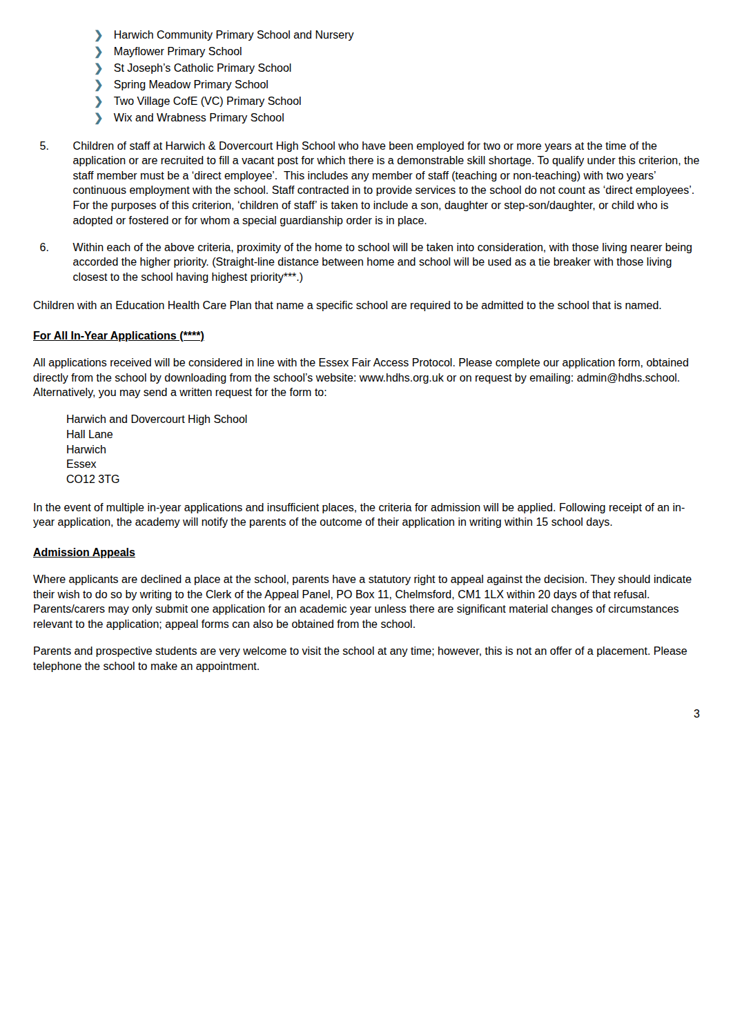Harwich Community Primary School and Nursery
Mayflower Primary School
St Joseph’s Catholic Primary School
Spring Meadow Primary School
Two Village CofE (VC) Primary School
Wix and Wrabness Primary School
Children of staff at Harwich & Dovercourt High School who have been employed for two or more years at the time of the application or are recruited to fill a vacant post for which there is a demonstrable skill shortage. To qualify under this criterion, the staff member must be a ‘direct employee’. This includes any member of staff (teaching or non-teaching) with two years’ continuous employment with the school. Staff contracted in to provide services to the school do not count as ‘direct employees’. For the purposes of this criterion, ‘children of staff’ is taken to include a son, daughter or step-son/daughter, or child who is adopted or fostered or for whom a special guardianship order is in place.
Within each of the above criteria, proximity of the home to school will be taken into consideration, with those living nearer being accorded the higher priority. (Straight-line distance between home and school will be used as a tie breaker with those living closest to the school having highest priority***.)
Children with an Education Health Care Plan that name a specific school are required to be admitted to the school that is named.
For All In-Year Applications (****)
All applications received will be considered in line with the Essex Fair Access Protocol. Please complete our application form, obtained directly from the school by downloading from the school’s website: www.hdhs.org.uk or on request by emailing: admin@hdhs.school. Alternatively, you may send a written request for the form to:
Harwich and Dovercourt High School
Hall Lane
Harwich
Essex
CO12 3TG
In the event of multiple in-year applications and insufficient places, the criteria for admission will be applied. Following receipt of an in-year application, the academy will notify the parents of the outcome of their application in writing within 15 school days.
Admission Appeals
Where applicants are declined a place at the school, parents have a statutory right to appeal against the decision. They should indicate their wish to do so by writing to the Clerk of the Appeal Panel, PO Box 11, Chelmsford, CM1 1LX within 20 days of that refusal. Parents/carers may only submit one application for an academic year unless there are significant material changes of circumstances relevant to the application; appeal forms can also be obtained from the school.
Parents and prospective students are very welcome to visit the school at any time; however, this is not an offer of a placement. Please telephone the school to make an appointment.
3